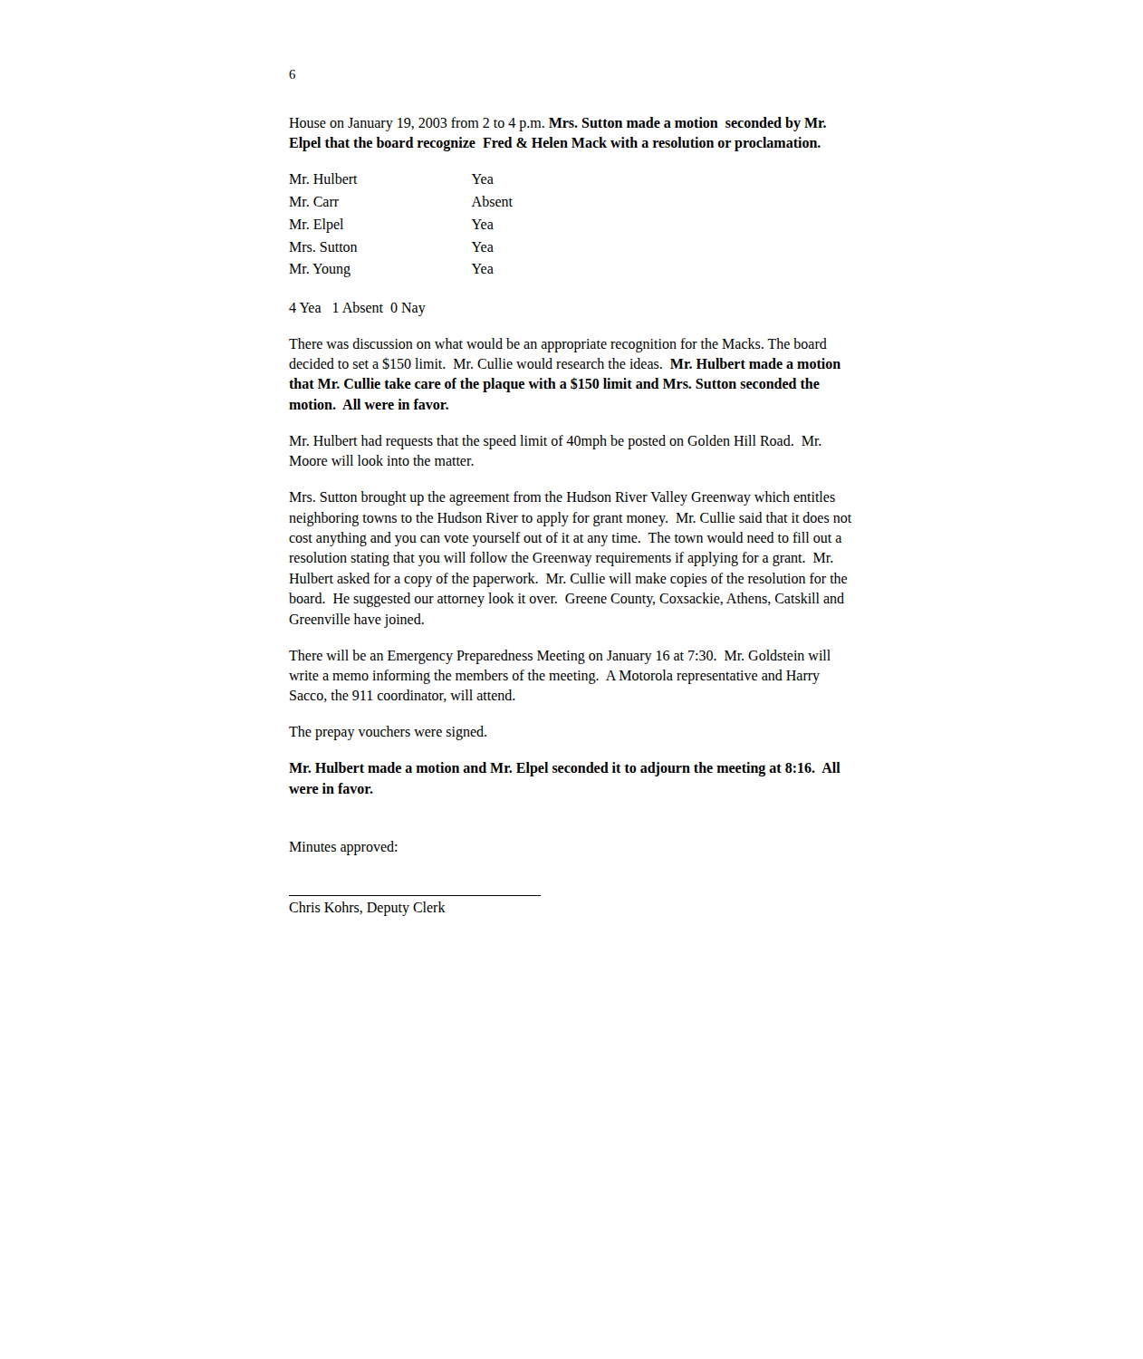6
House on January 19, 2003 from 2 to 4 p.m. Mrs. Sutton made a motion seconded by Mr. Elpel that the board recognize Fred & Helen Mack with a resolution or proclamation.
| Mr. Hulbert | Yea |
| Mr. Carr | Absent |
| Mr. Elpel | Yea |
| Mrs. Sutton | Yea |
| Mr. Young | Yea |
4 Yea 1 Absent 0 Nay
There was discussion on what would be an appropriate recognition for the Macks. The board decided to set a $150 limit. Mr. Cullie would research the ideas. Mr. Hulbert made a motion that Mr. Cullie take care of the plaque with a $150 limit and Mrs. Sutton seconded the motion. All were in favor.
Mr. Hulbert had requests that the speed limit of 40mph be posted on Golden Hill Road. Mr. Moore will look into the matter.
Mrs. Sutton brought up the agreement from the Hudson River Valley Greenway which entitles neighboring towns to the Hudson River to apply for grant money. Mr. Cullie said that it does not cost anything and you can vote yourself out of it at any time. The town would need to fill out a resolution stating that you will follow the Greenway requirements if applying for a grant. Mr. Hulbert asked for a copy of the paperwork. Mr. Cullie will make copies of the resolution for the board. He suggested our attorney look it over. Greene County, Coxsackie, Athens, Catskill and Greenville have joined.
There will be an Emergency Preparedness Meeting on January 16 at 7:30. Mr. Goldstein will write a memo informing the members of the meeting. A Motorola representative and Harry Sacco, the 911 coordinator, will attend.
The prepay vouchers were signed.
Mr. Hulbert made a motion and Mr. Elpel seconded it to adjourn the meeting at 8:16. All were in favor.
Minutes approved:
Chris Kohrs, Deputy Clerk